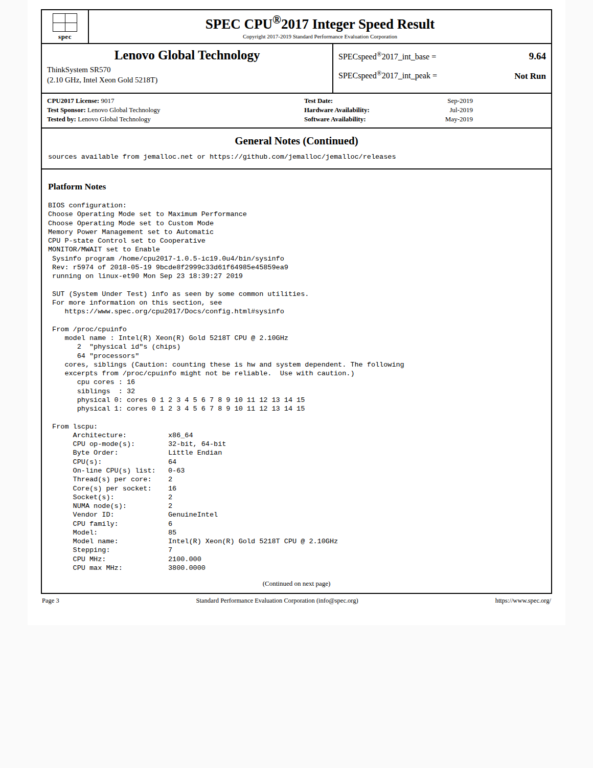spec
SPEC CPU®2017 Integer Speed Result
Copyright 2017-2019 Standard Performance Evaluation Corporation
Lenovo Global Technology
ThinkSystem SR570
(2.10 GHz, Intel Xeon Gold 5218T)
SPECspeed®2017_int_base = 9.64
SPECspeed®2017_int_peak = Not Run
CPU2017 License: 9017
Test Sponsor: Lenovo Global Technology
Tested by: Lenovo Global Technology
Test Date: Sep-2019
Hardware Availability: Jul-2019
Software Availability: May-2019
General Notes (Continued)
sources available from jemalloc.net or https://github.com/jemalloc/jemalloc/releases
Platform Notes
BIOS configuration:
Choose Operating Mode set to Maximum Performance
Choose Operating Mode set to Custom Mode
Memory Power Management set to Automatic
CPU P-state Control set to Cooperative
MONITOR/MWAIT set to Enable
 Sysinfo program /home/cpu2017-1.0.5-ic19.0u4/bin/sysinfo
 Rev: r5974 of 2018-05-19 9bcde8f2999c33d61f64985e45859ea9
 running on linux-et90 Mon Sep 23 18:39:27 2019

 SUT (System Under Test) info as seen by some common utilities.
 For more information on this section, see
    https://www.spec.org/cpu2017/Docs/config.html#sysinfo

 From /proc/cpuinfo
    model name : Intel(R) Xeon(R) Gold 5218T CPU @ 2.10GHz
       2  "physical id"s (chips)
       64 "processors"
    cores, siblings (Caution: counting these is hw and system dependent. The following
    excerpts from /proc/cpuinfo might not be reliable.  Use with caution.)
       cpu cores : 16
       siblings  : 32
       physical 0: cores 0 1 2 3 4 5 6 7 8 9 10 11 12 13 14 15
       physical 1: cores 0 1 2 3 4 5 6 7 8 9 10 11 12 13 14 15

 From lscpu:
      Architecture:          x86_64
      CPU op-mode(s):        32-bit, 64-bit
      Byte Order:            Little Endian
      CPU(s):                64
      On-line CPU(s) list:   0-63
      Thread(s) per core:    2
      Core(s) per socket:    16
      Socket(s):             2
      NUMA node(s):          2
      Vendor ID:             GenuineIntel
      CPU family:            6
      Model:                 85
      Model name:            Intel(R) Xeon(R) Gold 5218T CPU @ 2.10GHz
      Stepping:              7
      CPU MHz:               2100.000
      CPU max MHz:           3800.0000
(Continued on next page)
Page 3
Standard Performance Evaluation Corporation (info@spec.org)
https://www.spec.org/